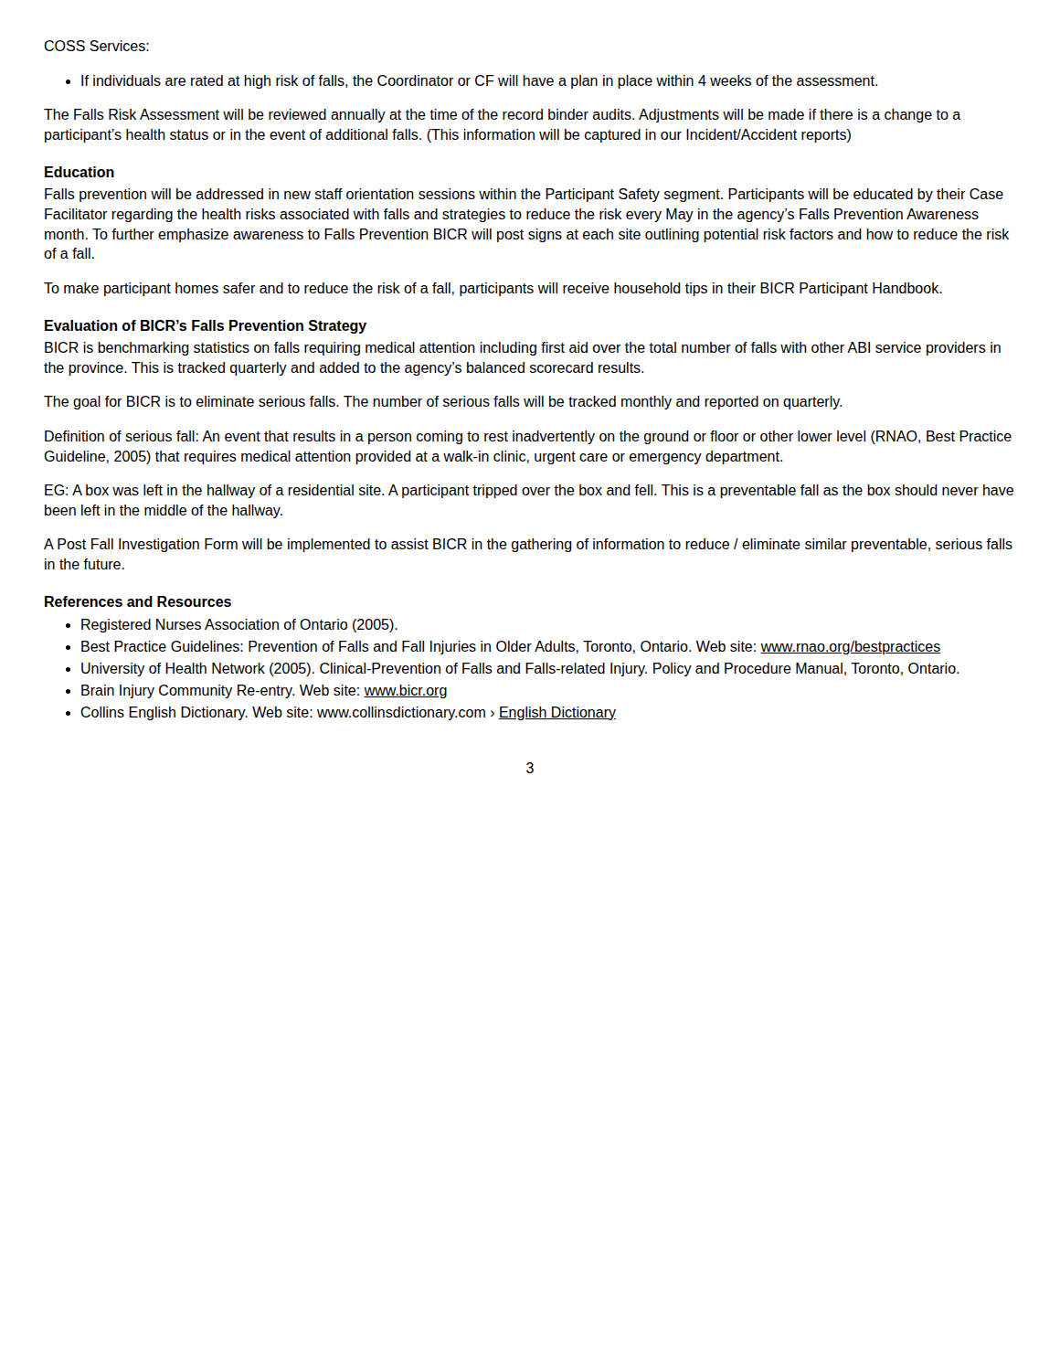COSS Services:
If individuals are rated at high risk of falls, the Coordinator or CF will have a plan in place within 4 weeks of the assessment.
The Falls Risk Assessment will be reviewed annually at the time of the record binder audits. Adjustments will be made if there is a change to a participant’s health status or in the event of additional falls. (This information will be captured in our Incident/Accident reports)
Education
Falls prevention will be addressed in new staff orientation sessions within the Participant Safety segment. Participants will be educated by their Case Facilitator regarding the health risks associated with falls and strategies to reduce the risk every May in the agency’s Falls Prevention Awareness month. To further emphasize awareness to Falls Prevention BICR will post signs at each site outlining potential risk factors and how to reduce the risk of a fall.
To make participant homes safer and to reduce the risk of a fall, participants will receive household tips in their BICR Participant Handbook.
Evaluation of BICR’s Falls Prevention Strategy
BICR is benchmarking statistics on falls requiring medical attention including first aid over the total number of falls with other ABI service providers in the province. This is tracked quarterly and added to the agency’s balanced scorecard results.
The goal for BICR is to eliminate serious falls. The number of serious falls will be tracked monthly and reported on quarterly.
Definition of serious fall: An event that results in a person coming to rest inadvertently on the ground or floor or other lower level (RNAO, Best Practice Guideline, 2005) that requires medical attention provided at a walk-in clinic, urgent care or emergency department.
EG: A box was left in the hallway of a residential site. A participant tripped over the box and fell. This is a preventable fall as the box should never have been left in the middle of the hallway.
A Post Fall Investigation Form will be implemented to assist BICR in the gathering of information to reduce / eliminate similar preventable, serious falls in the future.
References and Resources
Registered Nurses Association of Ontario (2005).
Best Practice Guidelines: Prevention of Falls and Fall Injuries in Older Adults, Toronto, Ontario. Web site: www.rnao.org/bestpractices
University of Health Network (2005). Clinical-Prevention of Falls and Falls-related Injury. Policy and Procedure Manual, Toronto, Ontario.
Brain Injury Community Re-entry. Web site: www.bicr.org
Collins English Dictionary. Web site: www.collinsdictionary.com › English Dictionary
3